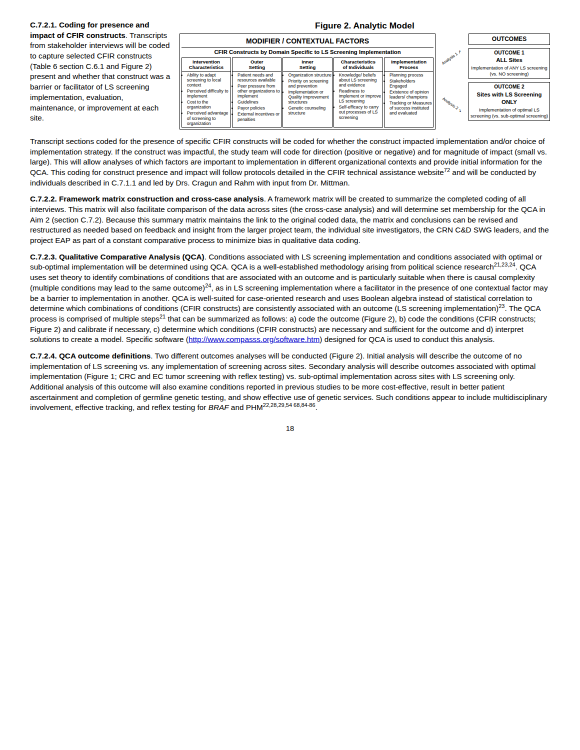C.7.2.1. Coding for presence and impact of CFIR constructs. Transcripts from stakeholder interviews will be coded to capture selected CFIR constructs (Table 6 section C.6.1 and Figure 2) present and whether that construct was a barrier or facilitator of LS screening implementation, evaluation, maintenance, or improvement at each site.
Figure 2. Analytic Model
MODIFIER / CONTEXTUAL FACTORS
CFIR Constructs by Domain Specific to LS Screening Implementation
Intervention
Characteristics
Ability to adapt screening to local context
Perceived difficulty to implement
Cost to the organization
Perceived advantage of screening to organization
Outer
Setting
Patient needs and resources available
Peer pressure from other organizations to implement
Guidelines
Payor policies
External incentives or penalties
Inner
Setting
Organization structure
Priority on screening and prevention
Implementation or Quality Improvement structures
Genetic counseling structure
Characteristics
of Individuals
Knowledge/ beliefs about LS screening and evidence
Readiness to implement or improve LS screening
Self-efficacy to carry out processes of LS screening
Implementation
Process
Planning process
Stakeholders Engaged
Existence of opinion leaders/ champions
Tracking or Measures of success instituted and evaluated
Analysis 1 ↗
Analysis 2 ↘
OUTCOMES
OUTCOME 1 ALL Sites Implementation of ANY LS screening (vs. NO screening)
OUTCOME 2 Sites with LS Screening ONLY Implementation of optimal LS screening (vs. sub-optimal screening)
Transcript sections coded for the presence of specific CFIR constructs will be coded for whether the construct impacted implementation and/or choice of implementation strategy. If the construct was impactful, the study team will code for direction (positive or negative) and for magnitude of impact (small vs. large). This will allow analyses of which factors are important to implementation in different organizational contexts and provide initial information for the QCA. This coding for construct presence and impact will follow protocols detailed in the CFIR technical assistance website72 and will be conducted by individuals described in C.7.1.1 and led by Drs. Cragun and Rahm with input from Dr. Mittman.
C.7.2.2. Framework matrix construction and cross-case analysis. A framework matrix will be created to summarize the completed coding of all interviews. This matrix will also facilitate comparison of the data across sites (the cross-case analysis) and will determine set membership for the QCA in Aim 2 (section C.7.2). Because this summary matrix maintains the link to the original coded data, the matrix and conclusions can be revised and restructured as needed based on feedback and insight from the larger project team, the individual site investigators, the CRN C&D SWG leaders, and the project EAP as part of a constant comparative process to minimize bias in qualitative data coding.
C.7.2.3. Qualitative Comparative Analysis (QCA). Conditions associated with LS screening implementation and conditions associated with optimal or sub-optimal implementation will be determined using QCA. QCA is a well-established methodology arising from political science research21,23,24. QCA uses set theory to identify combinations of conditions that are associated with an outcome and is particularly suitable when there is causal complexity (multiple conditions may lead to the same outcome)24, as in LS screening implementation where a facilitator in the presence of one contextual factor may be a barrier to implementation in another. QCA is well-suited for case-oriented research and uses Boolean algebra instead of statistical correlation to determine which combinations of conditions (CFIR constructs) are consistently associated with an outcome (LS screening implementation)23. The QCA process is comprised of multiple steps21 that can be summarized as follows: a) code the outcome (Figure 2), b) code the conditions (CFIR constructs; Figure 2) and calibrate if necessary, c) determine which conditions (CFIR constructs) are necessary and sufficient for the outcome and d) interpret solutions to create a model. Specific software (http://www.compasss.org/software.htm) designed for QCA is used to conduct this analysis.
C.7.2.4. QCA outcome definitions. Two different outcomes analyses will be conducted (Figure 2). Initial analysis will describe the outcome of no implementation of LS screening vs. any implementation of screening across sites. Secondary analysis will describe outcomes associated with optimal implementation (Figure 1; CRC and EC tumor screening with reflex testing) vs. sub-optimal implementation across sites with LS screening only. Additional analysis of this outcome will also examine conditions reported in previous studies to be more cost-effective, result in better patient ascertainment and completion of germline genetic testing, and show effective use of genetic services. Such conditions appear to include multidisciplinary involvement, effective tracking, and reflex testing for BRAF and PHM22,28,29,54 68,84-86.
18